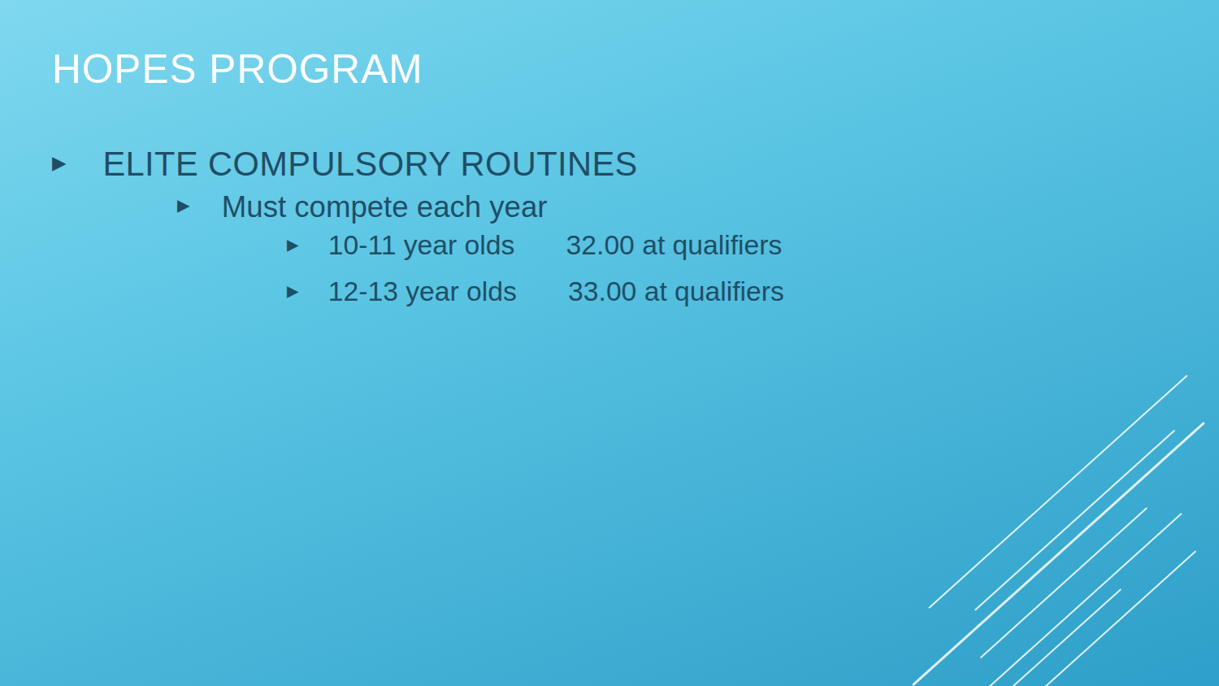Hopes Program
Elite Compulsory Routines
Must compete each year
10-11 year olds 32.00 at qualifiers
12-13 year olds 33.00 at qualifiers